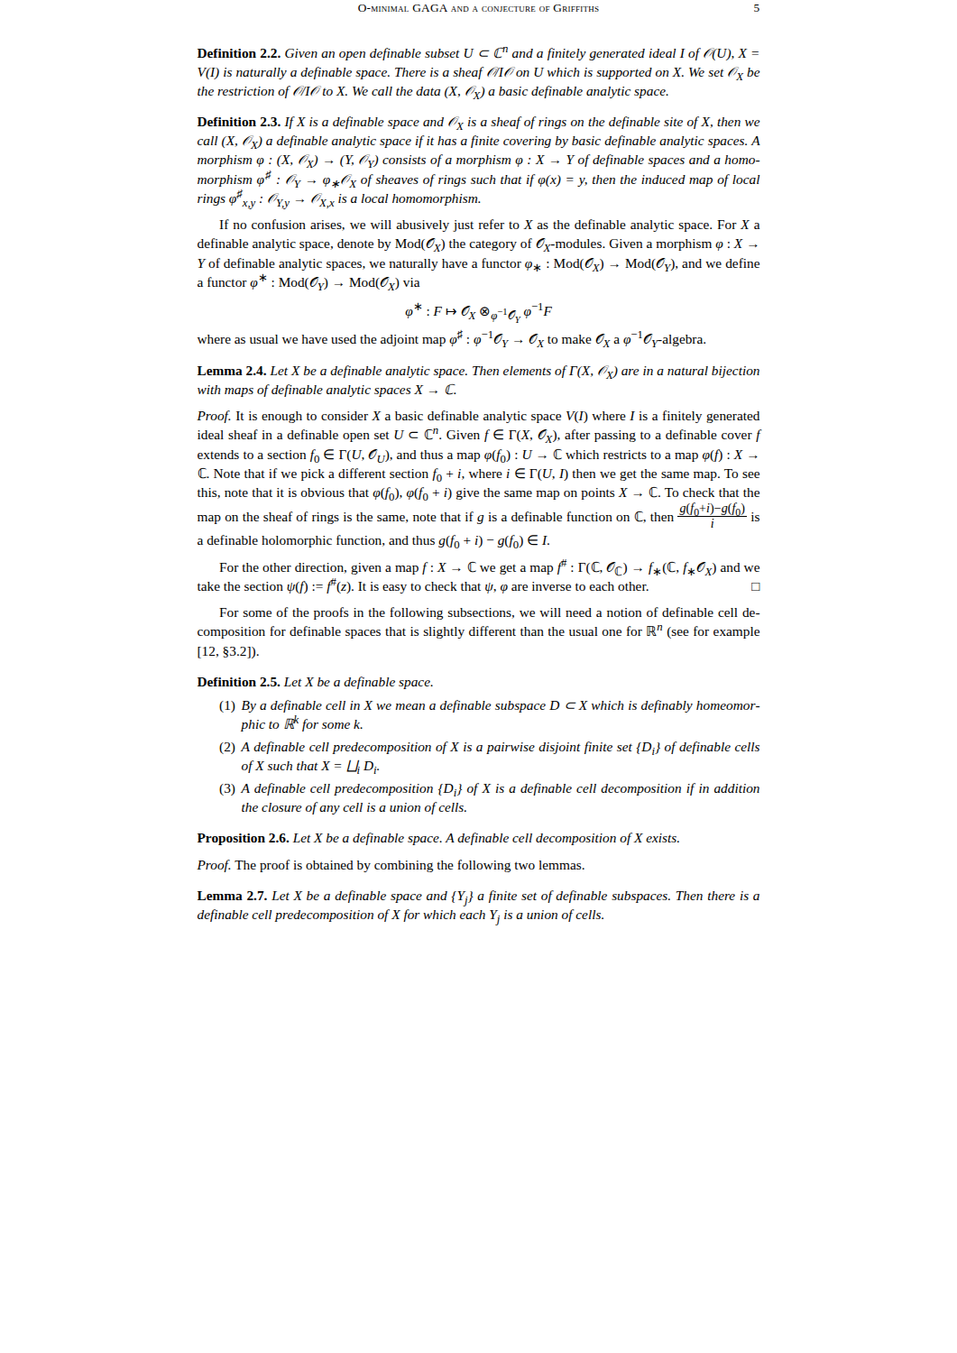O-minimal GAGA and a conjecture of Griffiths5
Definition 2.2. Given an open definable subset U ⊂ ℂn and a finitely generated ideal I of 𝒪(U), X = V(I) is naturally a definable space. There is a sheaf 𝒪/I𝒪 on U which is supported on X. We set 𝒪X be the restriction of 𝒪/I𝒪 to X. We call the data (X, 𝒪X) a basic definable analytic space.
Definition 2.3. If X is a definable space and 𝒪X is a sheaf of rings on the definable site of X, then we call (X, 𝒪X) a definable analytic space if it has a finite covering by basic definable analytic spaces. A morphism φ : (X, 𝒪X) → (Y, 𝒪Y) consists of a morphism φ : X → Y of definable spaces and a homomorphism φ♯ : 𝒪Y → φ∗𝒪X of sheaves of rings such that if φ(x) = y, then the induced map of local rings φ♯x,y : 𝒪Y,y → 𝒪X,x is a local homomorphism.
If no confusion arises, we will abusively just refer to X as the definable analytic space. For X a definable analytic space, denote by Mod(𝒪X) the category of 𝒪X-modules. Given a morphism φ : X → Y of definable analytic spaces, we naturally have a functor φ∗ : Mod(𝒪X) → Mod(𝒪Y), and we define a functor φ∗ : Mod(𝒪Y) → Mod(𝒪X) via
φ∗ : F ↦ 𝒪X ⊗φ−1𝒪Y φ−1F
where as usual we have used the adjoint map φ♯ : φ−1𝒪Y → 𝒪X to make 𝒪X a φ−1𝒪Y-algebra.
Lemma 2.4. Let X be a definable analytic space. Then elements of Γ(X, 𝒪X) are in a natural bijection with maps of definable analytic spaces X → ℂ.
Proof. It is enough to consider X a basic definable analytic space V(I) where I is a finitely generated ideal sheaf in a definable open set U ⊂ ℂn. Given f ∈ Γ(X, 𝒪X), after passing to a definable cover f extends to a section f0 ∈ Γ(U, 𝒪U), and thus a map φ(f0) : U → ℂ which restricts to a map φ(f) : X → ℂ. Note that if we pick a different section f0 + i, where i ∈ Γ(U, I) then we get the same map. To see this, note that it is obvious that φ(f0), φ(f0 + i) give the same map on points X → ℂ. To check that the map on the sheaf of rings is the same, note that if g is a definable function on ℂ, then g(f0+i)−g(f0) i is a definable holomorphic function, and thus g(f0 + i) − g(f0) ∈ I.
For the other direction, given a map f : X → ℂ we get a map f# : Γ(ℂ, 𝒪ℂ) → f∗(ℂ, f∗𝒪X) and we take the section ψ(f) := f#(z). It is easy to check that ψ, φ are inverse to each other.□
For some of the proofs in the following subsections, we will need a notion of definable cell decomposition for definable spaces that is slightly different than the usual one for ℝn (see for example [12, §3.2]).
Definition 2.5. Let X be a definable space.
(1) By a definable cell in X we mean a definable subspace D ⊂ X which is definably homeomorphic to ℝk for some k.
(2) A definable cell predecomposition of X is a pairwise disjoint finite set {Di} of definable cells of X such that X = ⨆i Di.
(3) A definable cell predecomposition {Di} of X is a definable cell decomposition if in addition the closure of any cell is a union of cells.
Proposition 2.6. Let X be a definable space. A definable cell decomposition of X exists.
Proof. The proof is obtained by combining the following two lemmas.
Lemma 2.7. Let X be a definable space and {Yj} a finite set of definable subspaces. Then there is a definable cell predecomposition of X for which each Yj is a union of cells.